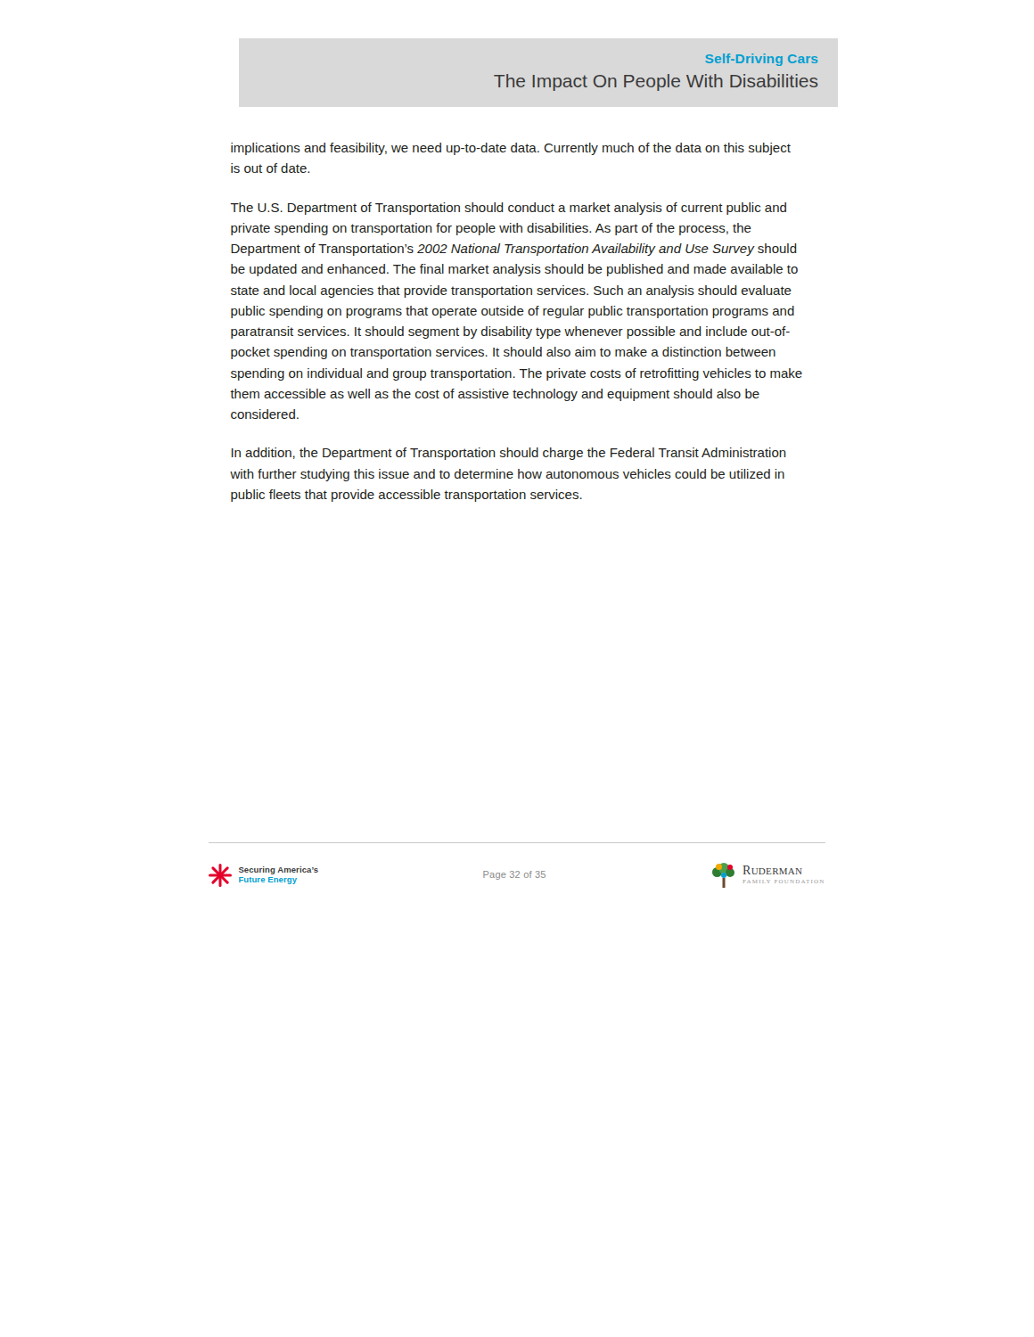Self-Driving Cars
The Impact On People With Disabilities
implications and feasibility, we need up-to-date data. Currently much of the data on this subject is out of date.
The U.S. Department of Transportation should conduct a market analysis of current public and private spending on transportation for people with disabilities. As part of the process, the Department of Transportation’s 2002 National Transportation Availability and Use Survey should be updated and enhanced. The final market analysis should be published and made available to state and local agencies that provide transportation services. Such an analysis should evaluate public spending on programs that operate outside of regular public transportation programs and paratransit services. It should segment by disability type whenever possible and include out-of-pocket spending on transportation services. It should also aim to make a distinction between spending on individual and group transportation. The private costs of retrofitting vehicles to make them accessible as well as the cost of assistive technology and equipment should also be considered.
In addition, the Department of Transportation should charge the Federal Transit Administration with further studying this issue and to determine how autonomous vehicles could be utilized in public fleets that provide accessible transportation services.
Securing America’s Future Energy
Page 32 of 35
RUDERMAN FAMILY FOUNDATION